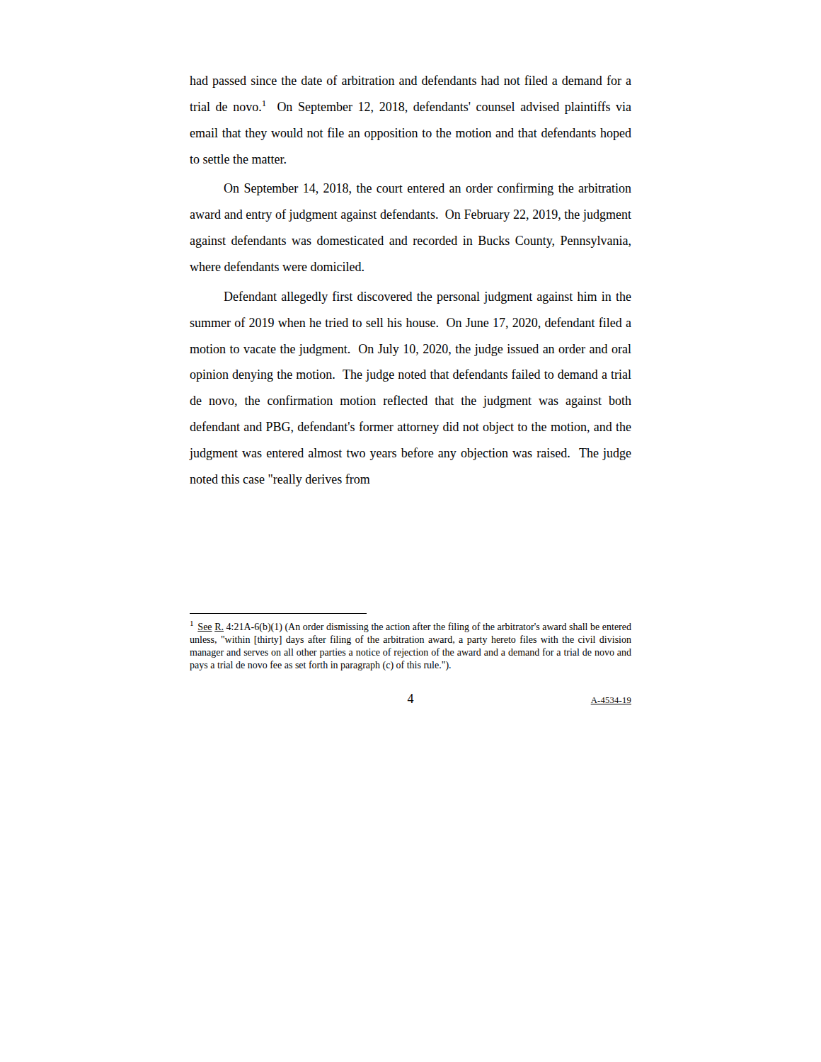had passed since the date of arbitration and defendants had not filed a demand for a trial de novo.1 On September 12, 2018, defendants' counsel advised plaintiffs via email that they would not file an opposition to the motion and that defendants hoped to settle the matter.
On September 14, 2018, the court entered an order confirming the arbitration award and entry of judgment against defendants. On February 22, 2019, the judgment against defendants was domesticated and recorded in Bucks County, Pennsylvania, where defendants were domiciled.
Defendant allegedly first discovered the personal judgment against him in the summer of 2019 when he tried to sell his house. On June 17, 2020, defendant filed a motion to vacate the judgment. On July 10, 2020, the judge issued an order and oral opinion denying the motion. The judge noted that defendants failed to demand a trial de novo, the confirmation motion reflected that the judgment was against both defendant and PBG, defendant's former attorney did not object to the motion, and the judgment was entered almost two years before any objection was raised. The judge noted this case "really derives from
1 See R. 4:21A-6(b)(1) (An order dismissing the action after the filing of the arbitrator's award shall be entered unless, "within [thirty] days after filing of the arbitration award, a party hereto files with the civil division manager and serves on all other parties a notice of rejection of the award and a demand for a trial de novo and pays a trial de novo fee as set forth in paragraph (c) of this rule.").
4 A-4534-19